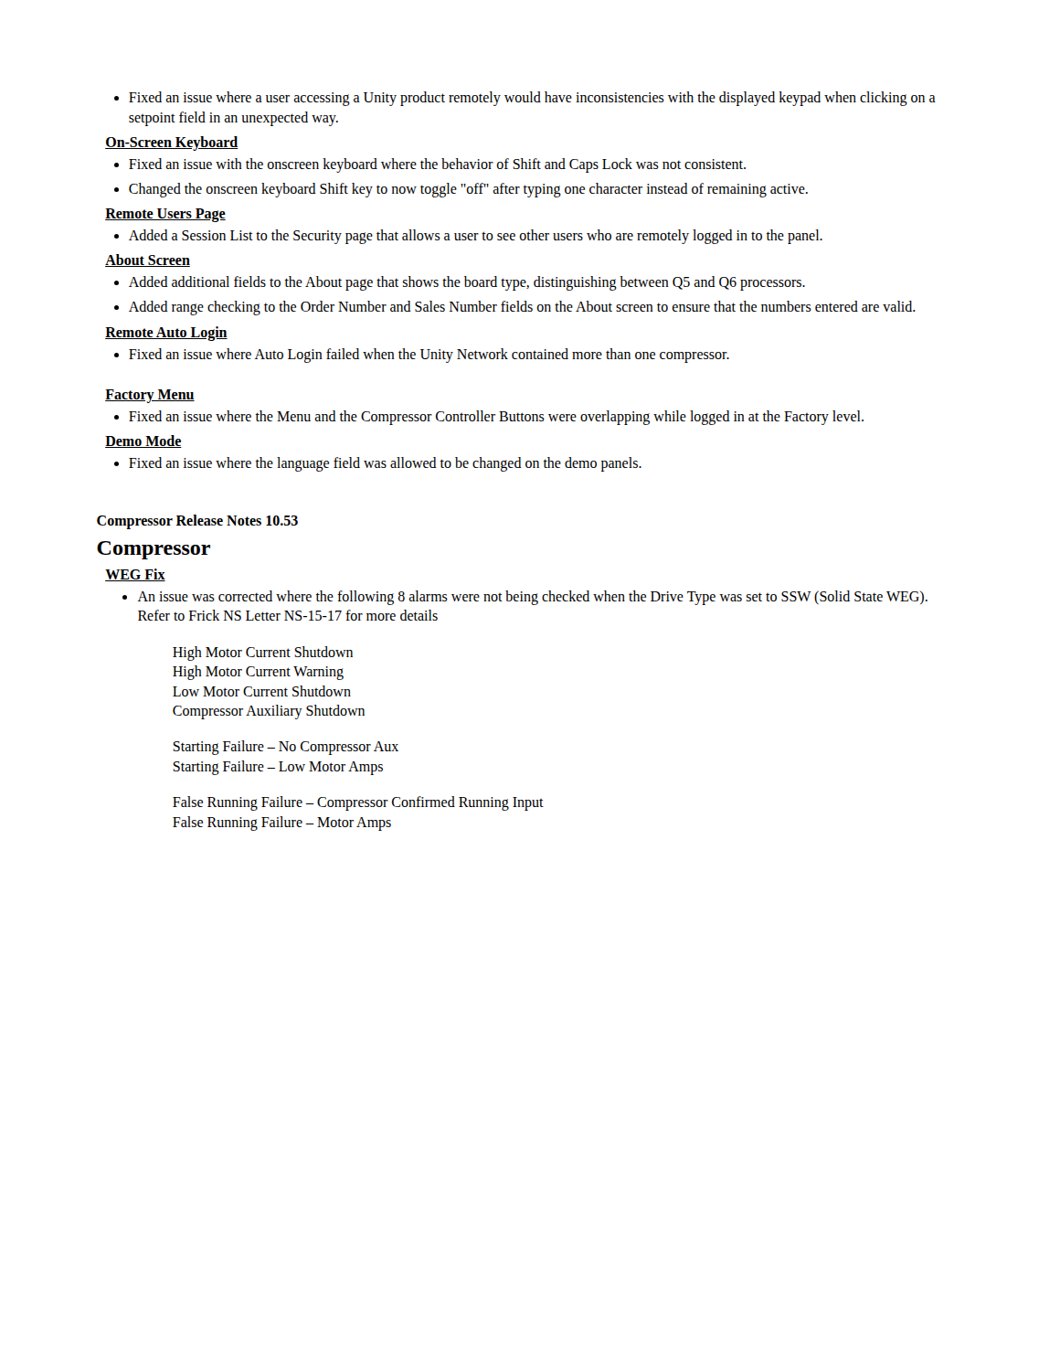Fixed an issue where a user accessing a Unity product remotely would have inconsistencies with the displayed keypad when clicking on a setpoint field in an unexpected way.
On-Screen Keyboard
Fixed an issue with the onscreen keyboard where the behavior of Shift and Caps Lock was not consistent.
Changed the onscreen keyboard Shift key to now toggle "off" after typing one character instead of remaining active.
Remote Users Page
Added a Session List to the Security page that allows a user to see other users who are remotely logged in to the panel.
About Screen
Added additional fields to the About page that shows the board type, distinguishing between Q5 and Q6 processors.
Added range checking to the Order Number and Sales Number fields on the About screen to ensure that the numbers entered are valid.
Remote Auto Login
Fixed an issue where Auto Login failed when the Unity Network contained more than one compressor.
Factory Menu
Fixed an issue where the Menu and the Compressor Controller Buttons were overlapping while logged in at the Factory level.
Demo Mode
Fixed an issue where the language field was allowed to be changed on the demo panels.
Compressor Release Notes 10.53
Compressor
WEG Fix
An issue was corrected where the following 8 alarms were not being checked when the Drive Type was set to SSW (Solid State WEG). Refer to Frick NS Letter NS-15-17 for more details
High Motor Current Shutdown
High Motor Current Warning
Low Motor Current Shutdown
Compressor Auxiliary Shutdown
Starting Failure – No Compressor Aux
Starting Failure – Low Motor Amps
False Running Failure – Compressor Confirmed Running Input
False Running Failure – Motor Amps